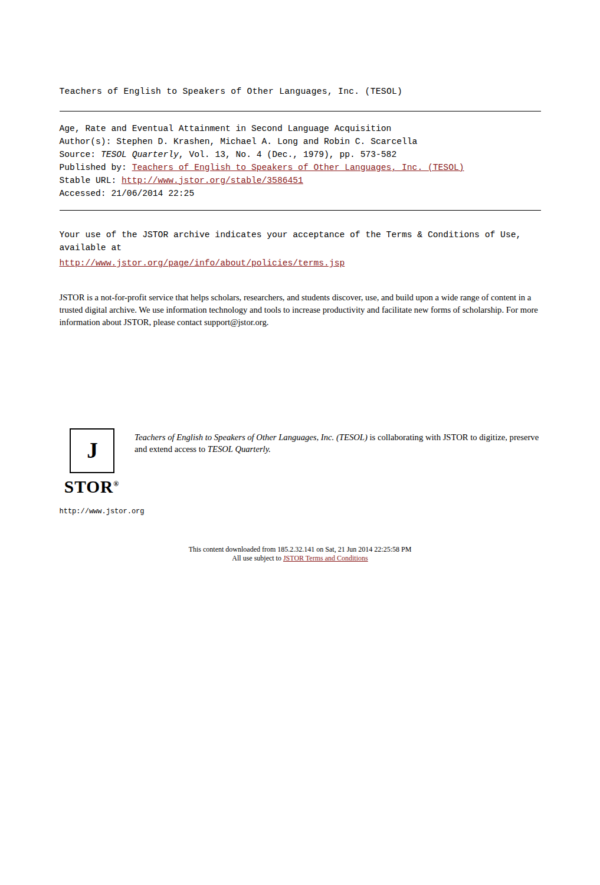Teachers of English to Speakers of Other Languages, Inc. (TESOL)
Age, Rate and Eventual Attainment in Second Language Acquisition
Author(s): Stephen D. Krashen, Michael A. Long and Robin C. Scarcella
Source: TESOL Quarterly, Vol. 13, No. 4 (Dec., 1979), pp. 573-582
Published by: Teachers of English to Speakers of Other Languages, Inc. (TESOL)
Stable URL: http://www.jstor.org/stable/3586451
Accessed: 21/06/2014 22:25
Your use of the JSTOR archive indicates your acceptance of the Terms & Conditions of Use, available at
http://www.jstor.org/page/info/about/policies/terms.jsp
JSTOR is a not-for-profit service that helps scholars, researchers, and students discover, use, and build upon a wide range of content in a trusted digital archive. We use information technology and tools to increase productivity and facilitate new forms of scholarship. For more information about JSTOR, please contact support@jstor.org.
J
STOR®
http://www.jstor.org
Teachers of English to Speakers of Other Languages, Inc. (TESOL) is collaborating with JSTOR to digitize, preserve and extend access to TESOL Quarterly.
This content downloaded from 185.2.32.141 on Sat, 21 Jun 2014 22:25:58 PM
All use subject to JSTOR Terms and Conditions